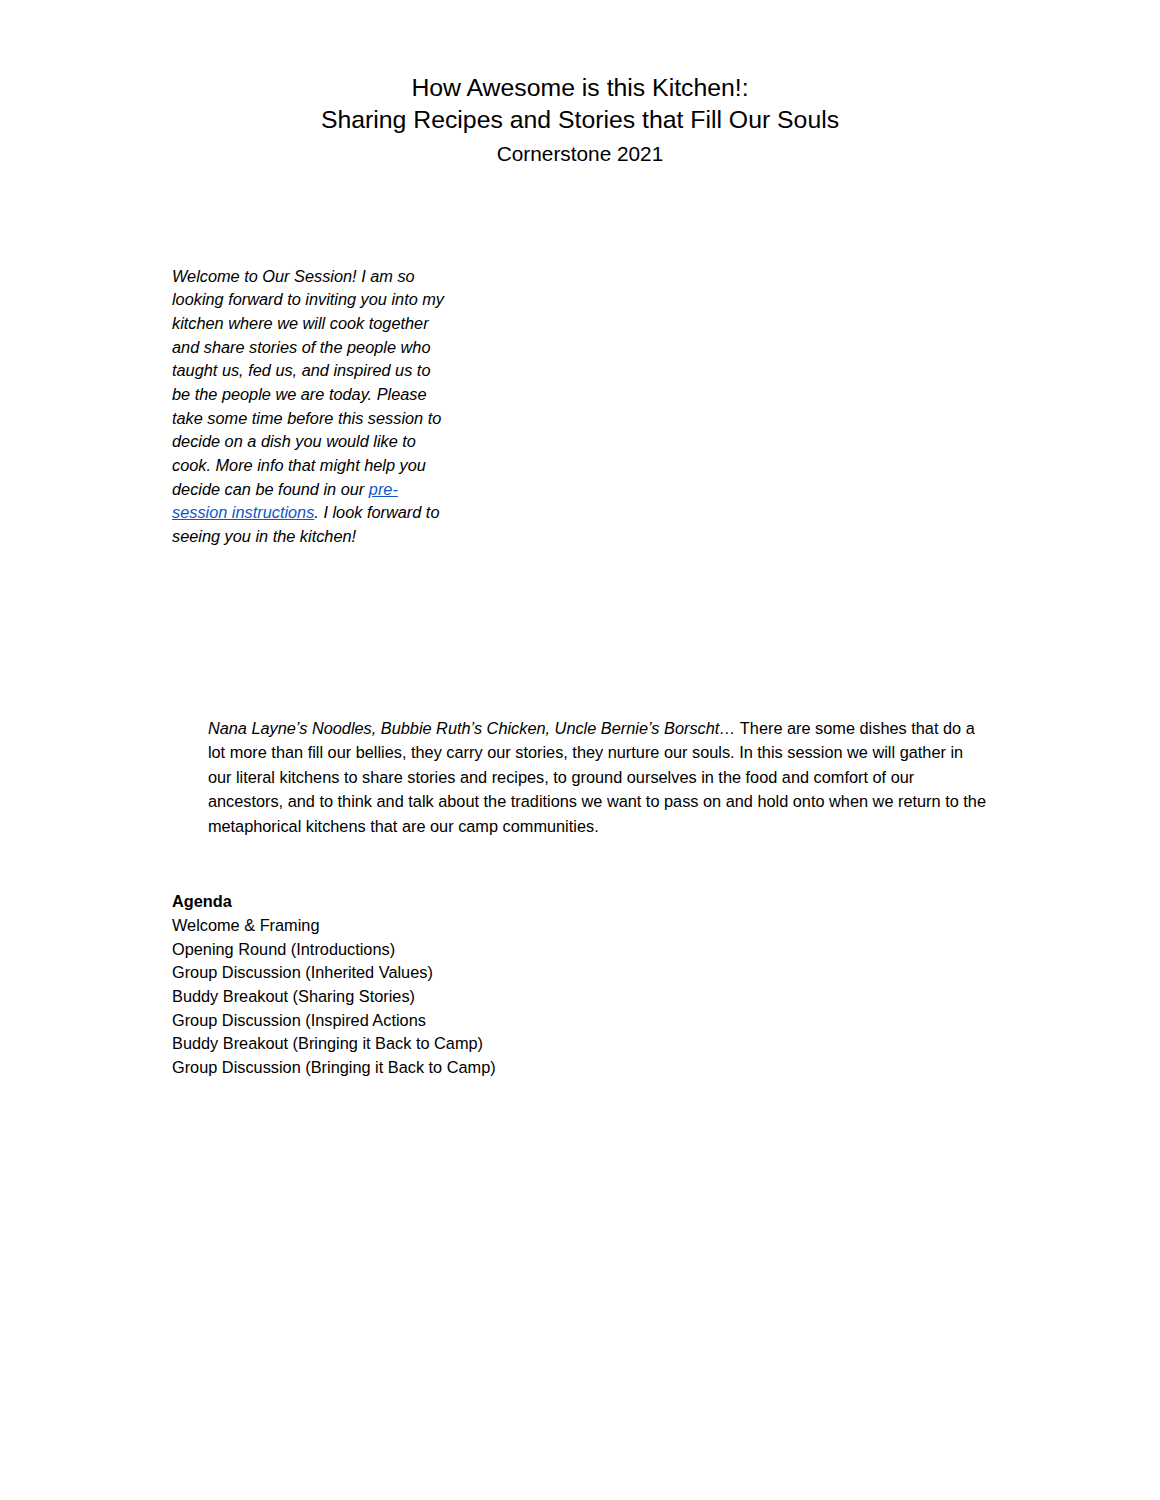How Awesome is this Kitchen!:
Sharing Recipes and Stories that Fill Our Souls
Cornerstone 2021
Welcome to Our Session! I am so looking forward to inviting you into my kitchen where we will cook together and share stories of the people who taught us, fed us, and inspired us to be the people we are today. Please take some time before this session to decide on a dish you would like to cook. More info that might help you decide can be found in our pre-session instructions. I look forward to seeing you in the kitchen!
Nana Layne’s Noodles, Bubbie Ruth’s Chicken, Uncle Bernie’s Borscht… There are some dishes that do a lot more than fill our bellies, they carry our stories, they nurture our souls. In this session we will gather in our literal kitchens to share stories and recipes, to ground ourselves in the food and comfort of our ancestors, and to think and talk about the traditions we want to pass on and hold onto when we return to the metaphorical kitchens that are our camp communities.
Agenda
Welcome & Framing
Opening Round (Introductions)
Group Discussion (Inherited Values)
Buddy Breakout (Sharing Stories)
Group Discussion (Inspired Actions
Buddy Breakout (Bringing it Back to Camp)
Group Discussion (Bringing it Back to Camp)